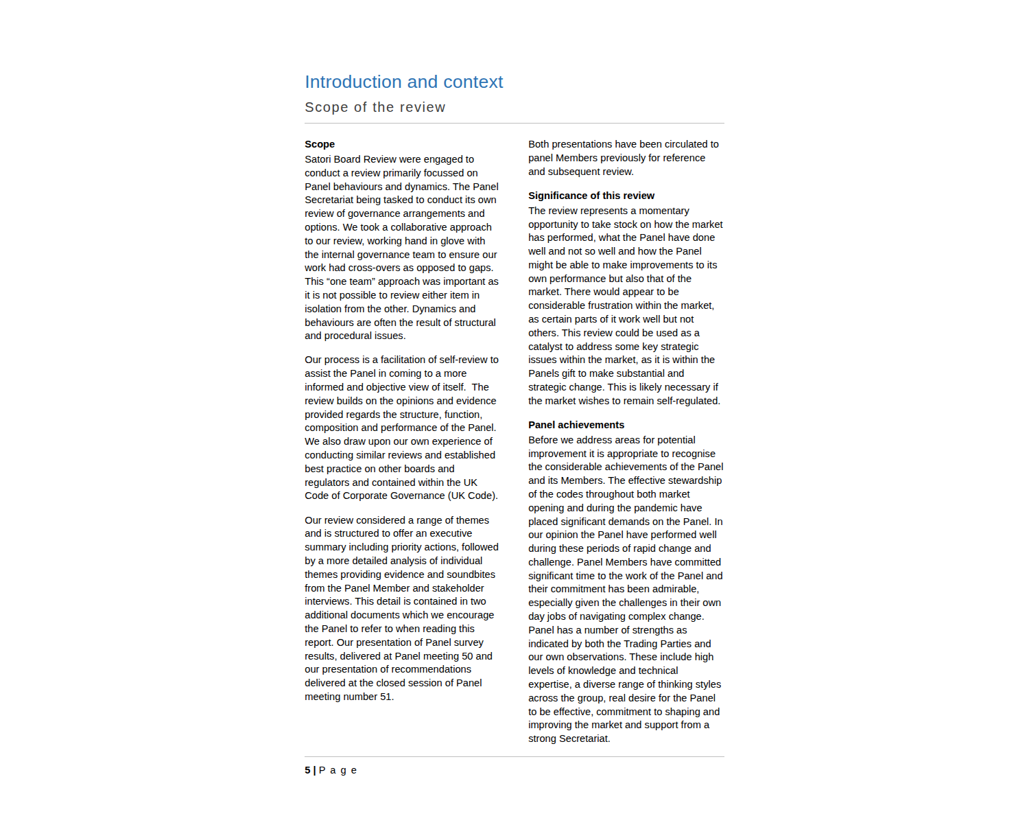Introduction and context
Scope of the review
Scope
Satori Board Review were engaged to conduct a review primarily focussed on Panel behaviours and dynamics. The Panel Secretariat being tasked to conduct its own review of governance arrangements and options. We took a collaborative approach to our review, working hand in glove with the internal governance team to ensure our work had cross-overs as opposed to gaps. This “one team” approach was important as it is not possible to review either item in isolation from the other. Dynamics and behaviours are often the result of structural and procedural issues.
Our process is a facilitation of self-review to assist the Panel in coming to a more informed and objective view of itself. The review builds on the opinions and evidence provided regards the structure, function, composition and performance of the Panel. We also draw upon our own experience of conducting similar reviews and established best practice on other boards and regulators and contained within the UK Code of Corporate Governance (UK Code).
Our review considered a range of themes and is structured to offer an executive summary including priority actions, followed by a more detailed analysis of individual themes providing evidence and soundbites from the Panel Member and stakeholder interviews. This detail is contained in two additional documents which we encourage the Panel to refer to when reading this report. Our presentation of Panel survey results, delivered at Panel meeting 50 and our presentation of recommendations delivered at the closed session of Panel meeting number 51.
Both presentations have been circulated to panel Members previously for reference and subsequent review.
Significance of this review
The review represents a momentary opportunity to take stock on how the market has performed, what the Panel have done well and not so well and how the Panel might be able to make improvements to its own performance but also that of the market. There would appear to be considerable frustration within the market, as certain parts of it work well but not others. This review could be used as a catalyst to address some key strategic issues within the market, as it is within the Panels gift to make substantial and strategic change. This is likely necessary if the market wishes to remain self-regulated.
Panel achievements
Before we address areas for potential improvement it is appropriate to recognise the considerable achievements of the Panel and its Members. The effective stewardship of the codes throughout both market opening and during the pandemic have placed significant demands on the Panel. In our opinion the Panel have performed well during these periods of rapid change and challenge. Panel Members have committed significant time to the work of the Panel and their commitment has been admirable, especially given the challenges in their own day jobs of navigating complex change. Panel has a number of strengths as indicated by both the Trading Parties and our own observations. These include high levels of knowledge and technical expertise, a diverse range of thinking styles across the group, real desire for the Panel to be effective, commitment to shaping and improving the market and support from a strong Secretariat.
5 | P a g e